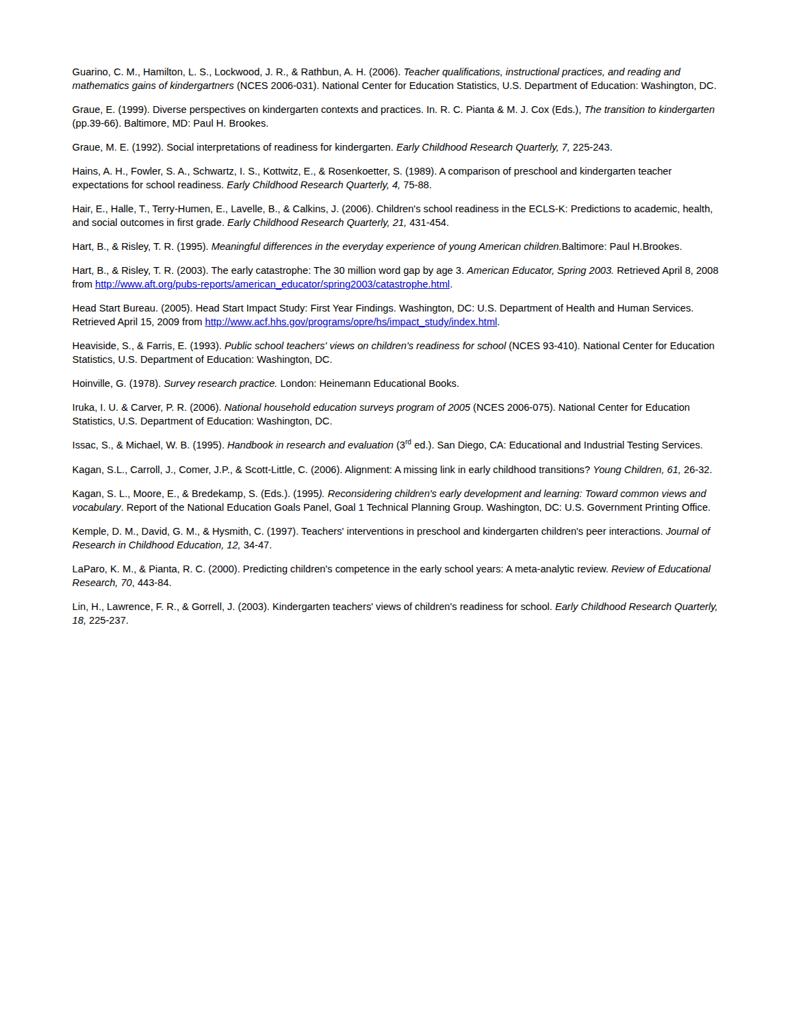Guarino, C. M., Hamilton, L. S., Lockwood, J. R., & Rathbun, A. H. (2006). Teacher qualifications, instructional practices, and reading and mathematics gains of kindergartners (NCES 2006-031). National Center for Education Statistics, U.S. Department of Education: Washington, DC.
Graue, E. (1999). Diverse perspectives on kindergarten contexts and practices. In. R. C. Pianta & M. J. Cox (Eds.), The transition to kindergarten (pp.39-66). Baltimore, MD: Paul H. Brookes.
Graue, M. E. (1992). Social interpretations of readiness for kindergarten. Early Childhood Research Quarterly, 7, 225-243.
Hains, A. H., Fowler, S. A., Schwartz, I. S., Kottwitz, E., & Rosenkoetter, S. (1989). A comparison of preschool and kindergarten teacher expectations for school readiness. Early Childhood Research Quarterly, 4, 75-88.
Hair, E., Halle, T., Terry-Humen, E., Lavelle, B., & Calkins, J. (2006). Children's school readiness in the ECLS-K: Predictions to academic, health, and social outcomes in first grade. Early Childhood Research Quarterly, 21, 431-454.
Hart, B., & Risley, T. R. (1995). Meaningful differences in the everyday experience of young American children. Baltimore: Paul H.Brookes.
Hart, B., & Risley, T. R. (2003). The early catastrophe: The 30 million word gap by age 3. American Educator, Spring 2003. Retrieved April 8, 2008 from http://www.aft.org/pubs-reports/american_educator/spring2003/catastrophe.html.
Head Start Bureau. (2005). Head Start Impact Study: First Year Findings. Washington, DC: U.S. Department of Health and Human Services. Retrieved April 15, 2009 from http://www.acf.hhs.gov/programs/opre/hs/impact_study/index.html.
Heaviside, S., & Farris, E. (1993). Public school teachers' views on children's readiness for school (NCES 93-410). National Center for Education Statistics, U.S. Department of Education: Washington, DC.
Hoinville, G. (1978). Survey research practice. London: Heinemann Educational Books.
Iruka, I. U. & Carver, P. R. (2006). National household education surveys program of 2005 (NCES 2006-075). National Center for Education Statistics, U.S. Department of Education: Washington, DC.
Issac, S., & Michael, W. B. (1995). Handbook in research and evaluation (3rd ed.). San Diego, CA: Educational and Industrial Testing Services.
Kagan, S.L., Carroll, J., Comer, J.P., & Scott-Little, C. (2006). Alignment: A missing link in early childhood transitions? Young Children, 61, 26-32.
Kagan, S. L., Moore, E., & Bredekamp, S. (Eds.). (1995). Reconsidering children's early development and learning: Toward common views and vocabulary. Report of the National Education Goals Panel, Goal 1 Technical Planning Group. Washington, DC: U.S. Government Printing Office.
Kemple, D. M., David, G. M., & Hysmith, C. (1997). Teachers' interventions in preschool and kindergarten children's peer interactions. Journal of Research in Childhood Education, 12, 34-47.
LaParo, K. M., & Pianta, R. C. (2000). Predicting children's competence in the early school years: A meta-analytic review. Review of Educational Research, 70, 443-84.
Lin, H., Lawrence, F. R., & Gorrell, J. (2003). Kindergarten teachers' views of children's readiness for school. Early Childhood Research Quarterly, 18, 225-237.